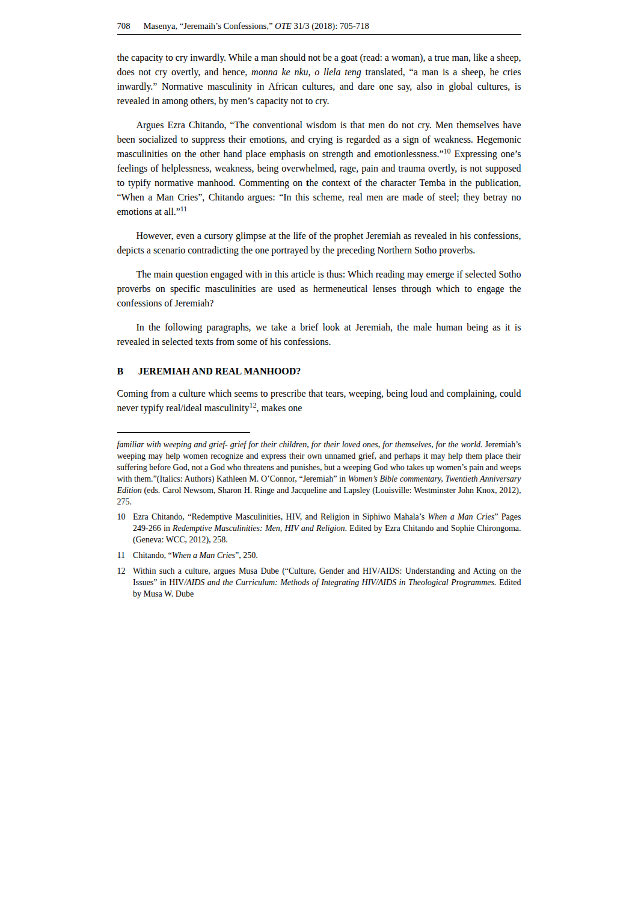708 Masenya, “Jeremaih’s Confessions,” OTE 31/3 (2018): 705-718
the capacity to cry inwardly. While a man should not be a goat (read: a woman), a true man, like a sheep, does not cry overtly, and hence, monna ke nku, o llela teng translated, “a man is a sheep, he cries inwardly.” Normative masculinity in African cultures, and dare one say, also in global cultures, is revealed in among others, by men’s capacity not to cry.
Argues Ezra Chitando, “The conventional wisdom is that men do not cry. Men themselves have been socialized to suppress their emotions, and crying is regarded as a sign of weakness. Hegemonic masculinities on the other hand place emphasis on strength and emotionlessness.”10 Expressing one’s feelings of helplessness, weakness, being overwhelmed, rage, pain and trauma overtly, is not supposed to typify normative manhood. Commenting on the context of the character Temba in the publication, “When a Man Cries”, Chitando argues: “In this scheme, real men are made of steel; they betray no emotions at all.”11
However, even a cursory glimpse at the life of the prophet Jeremiah as revealed in his confessions, depicts a scenario contradicting the one portrayed by the preceding Northern Sotho proverbs.
The main question engaged with in this article is thus: Which reading may emerge if selected Sotho proverbs on specific masculinities are used as hermeneutical lenses through which to engage the confessions of Jeremiah?
In the following paragraphs, we take a brief look at Jeremiah, the male human being as it is revealed in selected texts from some of his confessions.
BJeremiah and Real Manhood?
Coming from a culture which seems to prescribe that tears, weeping, being loud and complaining, could never typify real/ideal masculinity12, makes one
familiar with weeping and grief- grief for their children, for their loved ones, for themselves, for the world. Jeremiah’s weeping may help women recognize and express their own unnamed grief, and perhaps it may help them place their suffering before God, not a God who threatens and punishes, but a weeping God who takes up women’s pain and weeps with them.”(Italics: Authors) Kathleen M. O’Connor, “Jeremiah” in Women’s Bible commentary, Twentieth Anniversary Edition (eds. Carol Newsom, Sharon H. Ringe and Jacqueline and Lapsley (Louisville: Westminster John Knox, 2012), 275.
10
Ezra Chitando, “Redemptive Masculinities, HIV, and Religion in Siphiwo Mahala’s When a Man Cries” Pages 249-266 in Redemptive Masculinities: Men, HIV and Religion. Edited by Ezra Chitando and Sophie Chirongoma. (Geneva: WCC, 2012), 258.
11
Chitando, “When a Man Cries”, 250.
12
Within such a culture, argues Musa Dube (“Culture, Gender and HIV/AIDS: Understanding and Acting on the Issues” in HIV/AIDS and the Curriculum: Methods of Integrating HIV/AIDS in Theological Programmes. Edited by Musa W. Dube